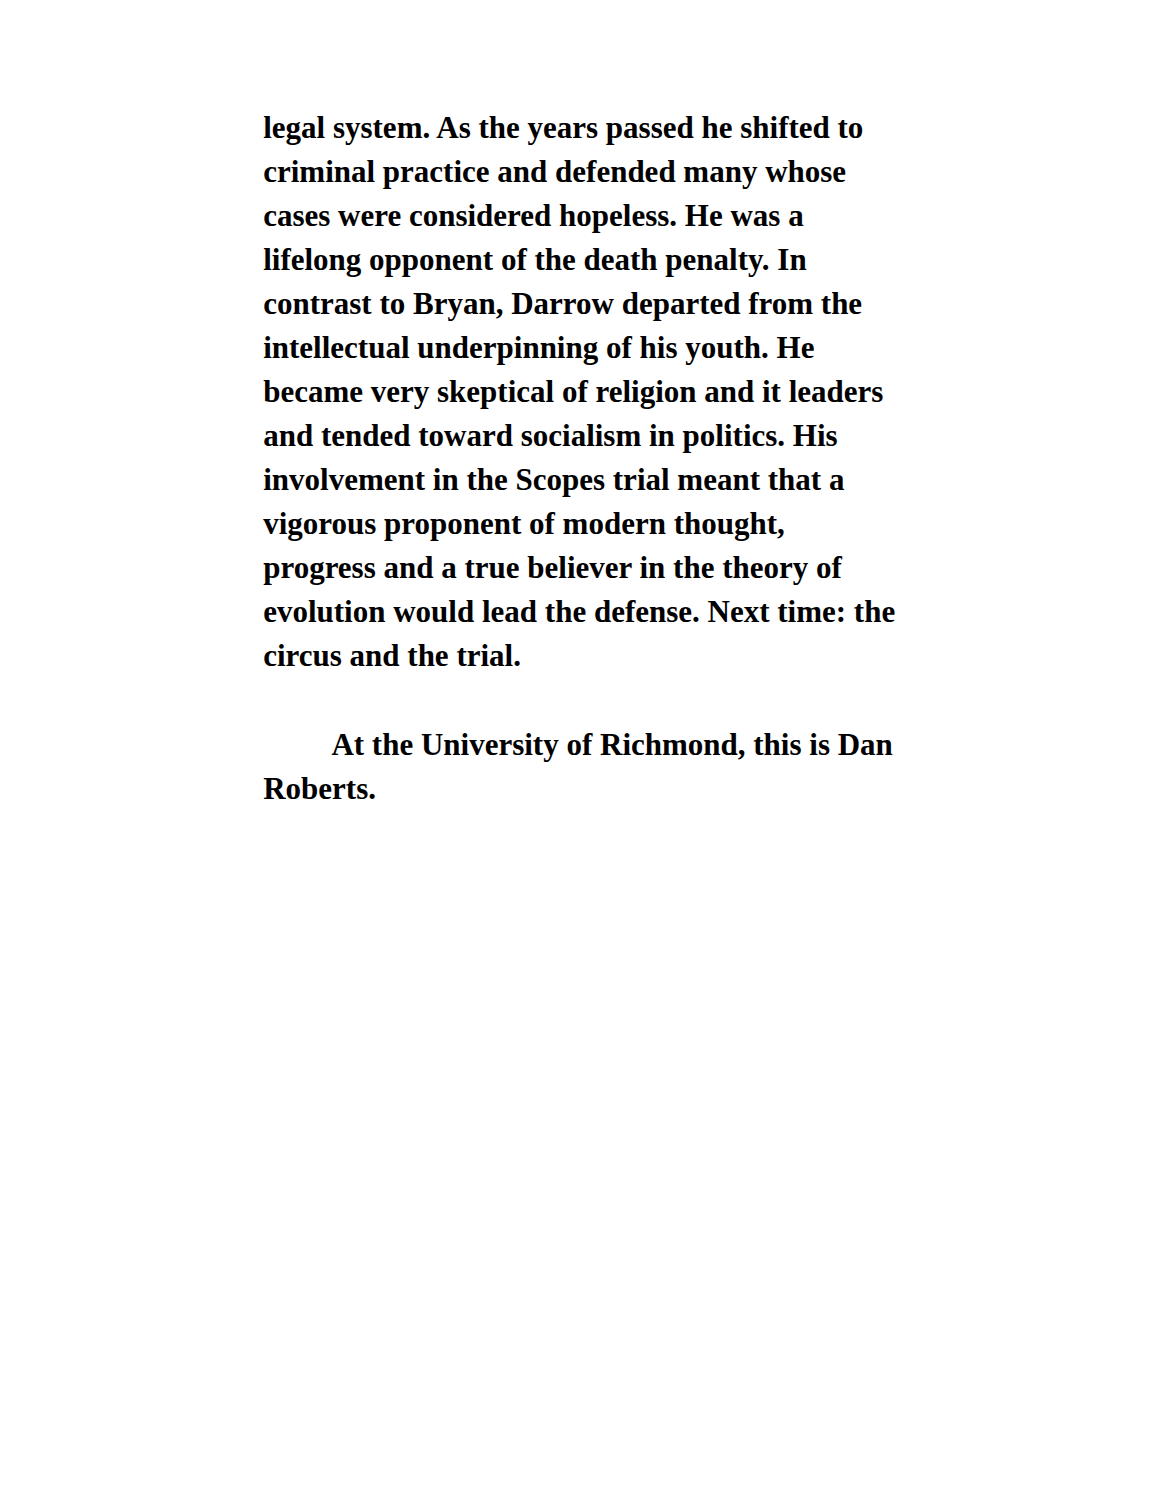legal system. As the years passed he shifted to criminal practice and defended many whose cases were considered hopeless. He was a lifelong opponent of the death penalty. In contrast to Bryan, Darrow departed from the intellectual underpinning of his youth. He became very skeptical of religion and it leaders and tended toward socialism in politics. His involvement in the Scopes trial meant that a vigorous proponent of modern thought, progress and a true believer in the theory of evolution would lead the defense. Next time: the circus and the trial.
At the University of Richmond, this is Dan Roberts.